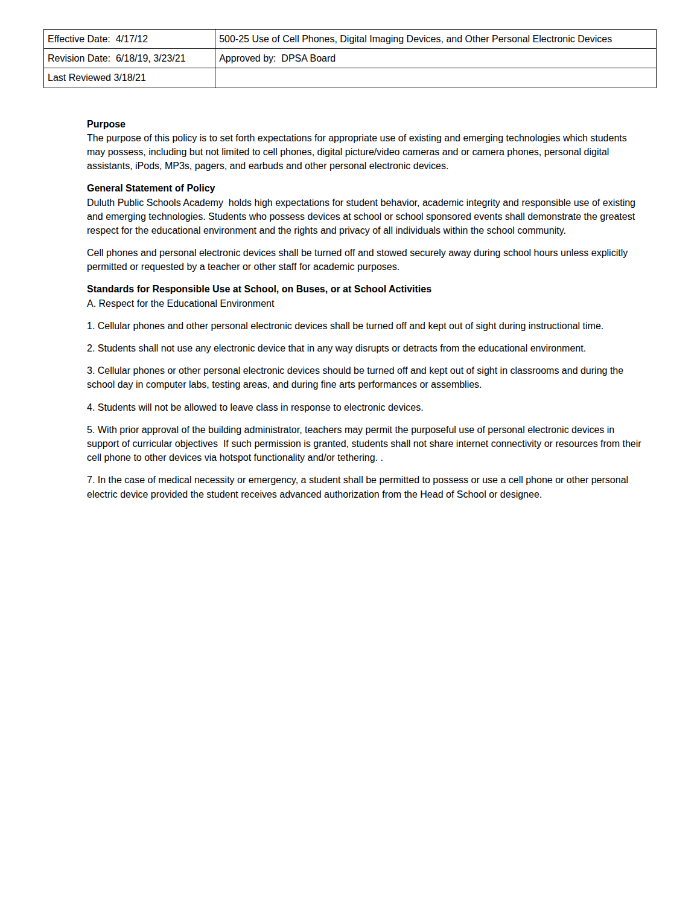| Effective Date: 4/17/12 | 500-25 Use of Cell Phones, Digital Imaging Devices, and Other Personal Electronic Devices |
| Revision Date: 6/18/19, 3/23/21 | Approved by: DPSA Board |
| Last Reviewed 3/18/21 | |
Purpose
The purpose of this policy is to set forth expectations for appropriate use of existing and emerging technologies which students may possess, including but not limited to cell phones, digital picture/video cameras and or camera phones, personal digital assistants, iPods, MP3s, pagers, and earbuds and other personal electronic devices.
General Statement of Policy
Duluth Public Schools Academy holds high expectations for student behavior, academic integrity and responsible use of existing and emerging technologies. Students who possess devices at school or school sponsored events shall demonstrate the greatest respect for the educational environment and the rights and privacy of all individuals within the school community.
Cell phones and personal electronic devices shall be turned off and stowed securely away during school hours unless explicitly permitted or requested by a teacher or other staff for academic purposes.
Standards for Responsible Use at School, on Buses, or at School Activities
A. Respect for the Educational Environment
1. Cellular phones and other personal electronic devices shall be turned off and kept out of sight during instructional time.
2. Students shall not use any electronic device that in any way disrupts or detracts from the educational environment.
3. Cellular phones or other personal electronic devices should be turned off and kept out of sight in classrooms and during the school day in computer labs, testing areas, and during fine arts performances or assemblies.
4. Students will not be allowed to leave class in response to electronic devices.
5. With prior approval of the building administrator, teachers may permit the purposeful use of personal electronic devices in support of curricular objectives If such permission is granted, students shall not share internet connectivity or resources from their cell phone to other devices via hotspot functionality and/or tethering. .
7. In the case of medical necessity or emergency, a student shall be permitted to possess or use a cell phone or other personal electric device provided the student receives advanced authorization from the Head of School or designee.